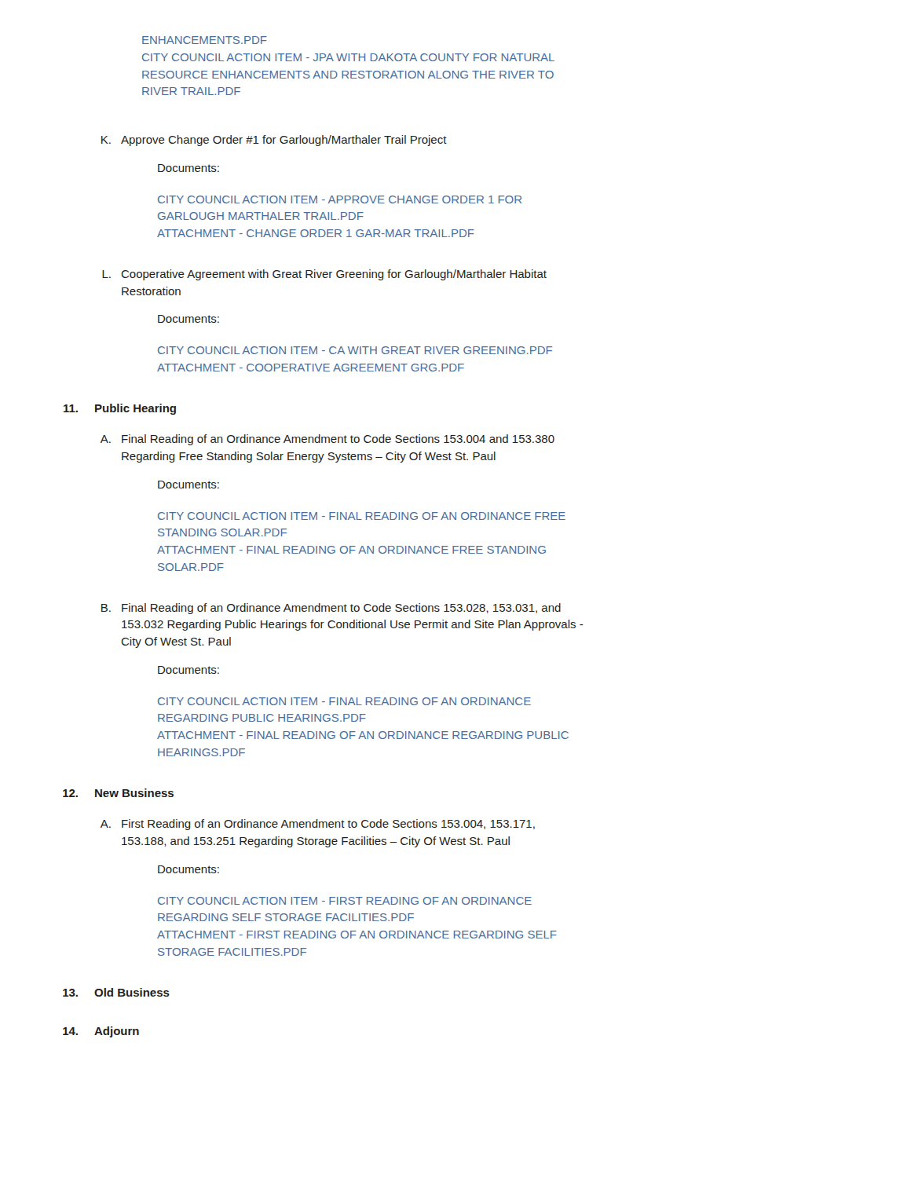ENHANCEMENTS.PDF CITY COUNCIL ACTION ITEM - JPA WITH DAKOTA COUNTY FOR NATURAL
RESOURCE ENHANCEMENTS AND RESTORATION ALONG THE RIVER TO
RIVER TRAIL.PDF
K. Approve Change Order #1 for Garlough/Marthaler Trail Project
Documents:
CITY COUNCIL ACTION ITEM - APPROVE CHANGE ORDER 1 FOR
GARLOUGH MARTHALER TRAIL.PDF ATTACHMENT - CHANGE ORDER 1 GAR-MAR TRAIL.PDF
L. Cooperative Agreement with Great River Greening for Garlough/Marthaler Habitat
Restoration
Documents:
CITY COUNCIL ACTION ITEM - CA WITH GREAT RIVER GREENING.PDF ATTACHMENT - COOPERATIVE AGREEMENT GRG.PDF
11. Public Hearing
A. Final Reading of an Ordinance Amendment to Code Sections 153.004 and 153.380
Regarding Free Standing Solar Energy Systems – City Of West St. Paul
Documents:
CITY COUNCIL ACTION ITEM - FINAL READING OF AN ORDINANCE FREE
STANDING SOLAR.PDF ATTACHMENT - FINAL READING OF AN ORDINANCE FREE STANDING
SOLAR.PDF
B. Final Reading of an Ordinance Amendment to Code Sections 153.028, 153.031, and
153.032 Regarding Public Hearings for Conditional Use Permit and Site Plan Approvals -
City Of West St. Paul
Documents:
CITY COUNCIL ACTION ITEM - FINAL READING OF AN ORDINANCE
REGARDING PUBLIC HEARINGS.PDF ATTACHMENT - FINAL READING OF AN ORDINANCE REGARDING PUBLIC
HEARINGS.PDF
12. New Business
A. First Reading of an Ordinance Amendment to Code Sections 153.004, 153.171,
153.188, and 153.251 Regarding Storage Facilities – City Of West St. Paul
Documents:
CITY COUNCIL ACTION ITEM - FIRST READING OF AN ORDINANCE
REGARDING SELF STORAGE FACILITIES.PDF ATTACHMENT - FIRST READING OF AN ORDINANCE REGARDING SELF
STORAGE FACILITIES.PDF
13. Old Business
14. Adjourn